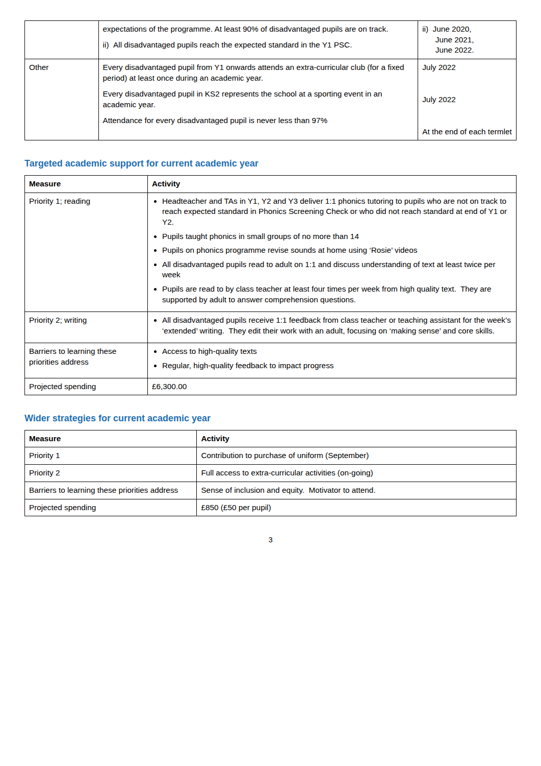| | expectations of the programme. At least 90% of disadvantaged pupils are on track. ii) All disadvantaged pupils reach the expected standard in the Y1 PSC. | ii) June 2020, June 2021, June 2022. |
| Other | Every disadvantaged pupil from Y1 onwards attends an extra-curricular club (for a fixed period) at least once during an academic year. Every disadvantaged pupil in KS2 represents the school at a sporting event in an academic year. Attendance for every disadvantaged pupil is never less than 97% | July 2022 July 2022 At the end of each termlet |
Targeted academic support for current academic year
| Measure | Activity |
| --- | --- |
| Priority 1; reading | Headteacher and TAs in Y1, Y2 and Y3 deliver 1:1 phonics tutoring to pupils who are not on track to reach expected standard in Phonics Screening Check or who did not reach standard at end of Y1 or Y2. Pupils taught phonics in small groups of no more than 14 Pupils on phonics programme revise sounds at home using ‘Rosie’ videos All disadvantaged pupils read to adult on 1:1 and discuss understanding of text at least twice per week Pupils are read to by class teacher at least four times per week from high quality text. They are supported by adult to answer comprehension questions. |
| Priority 2; writing | All disadvantaged pupils receive 1:1 feedback from class teacher or teaching assistant for the week’s ‘extended’ writing. They edit their work with an adult, focusing on ‘making sense’ and core skills. |
| Barriers to learning these priorities address | Access to high-quality texts Regular, high-quality feedback to impact progress |
| Projected spending | £6,300.00 |
Wider strategies for current academic year
| Measure | Activity |
| --- | --- |
| Priority 1 | Contribution to purchase of uniform (September) |
| Priority 2 | Full access to extra-curricular activities (on-going) |
| Barriers to learning these priorities address | Sense of inclusion and equity. Motivator to attend. |
| Projected spending | £850 (£50 per pupil) |
3